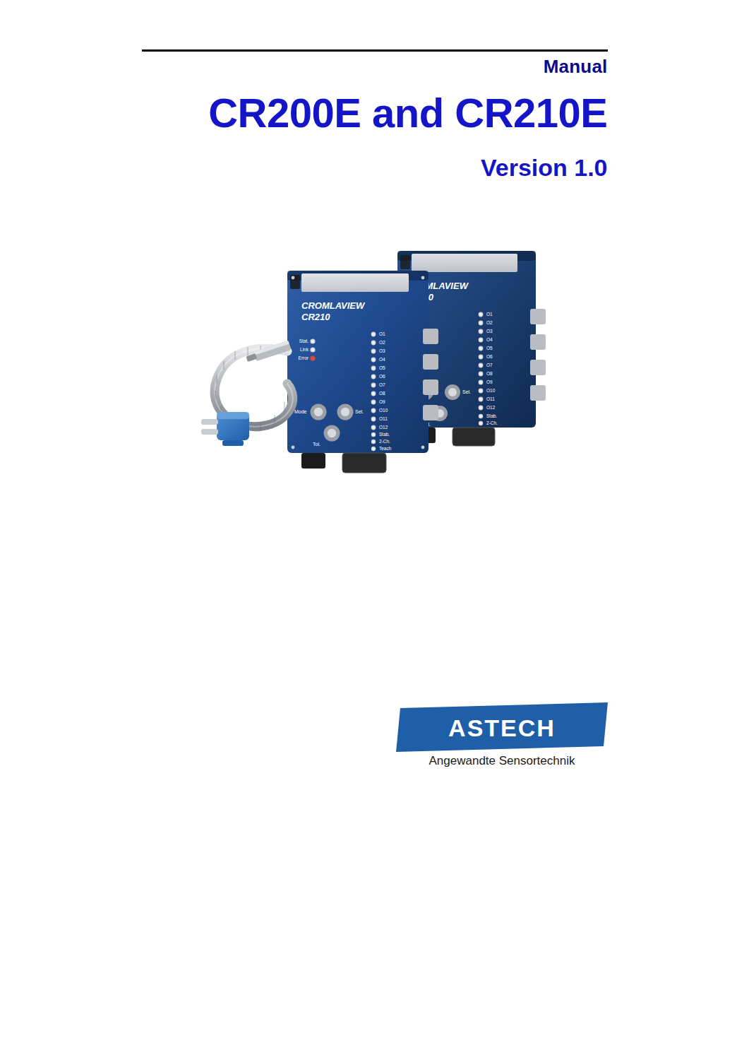Manual
CR200E and CR210E
Version 1.0
ROMLAVIEW R200 O1O2 O3O4 O5O6 O7O8 O9O10 O11O12 Stab.2-Ch. TeachSignal de Sel. Tol. CROMLAVIEW CR210 Stat. Link Error O1O2 O3O4 O5O6 O7O8 O9O10 O11O12 Stab.2-Ch. Teach Signal Mode Sel. Tol.
ASTECH Angewandte Sensortechnik